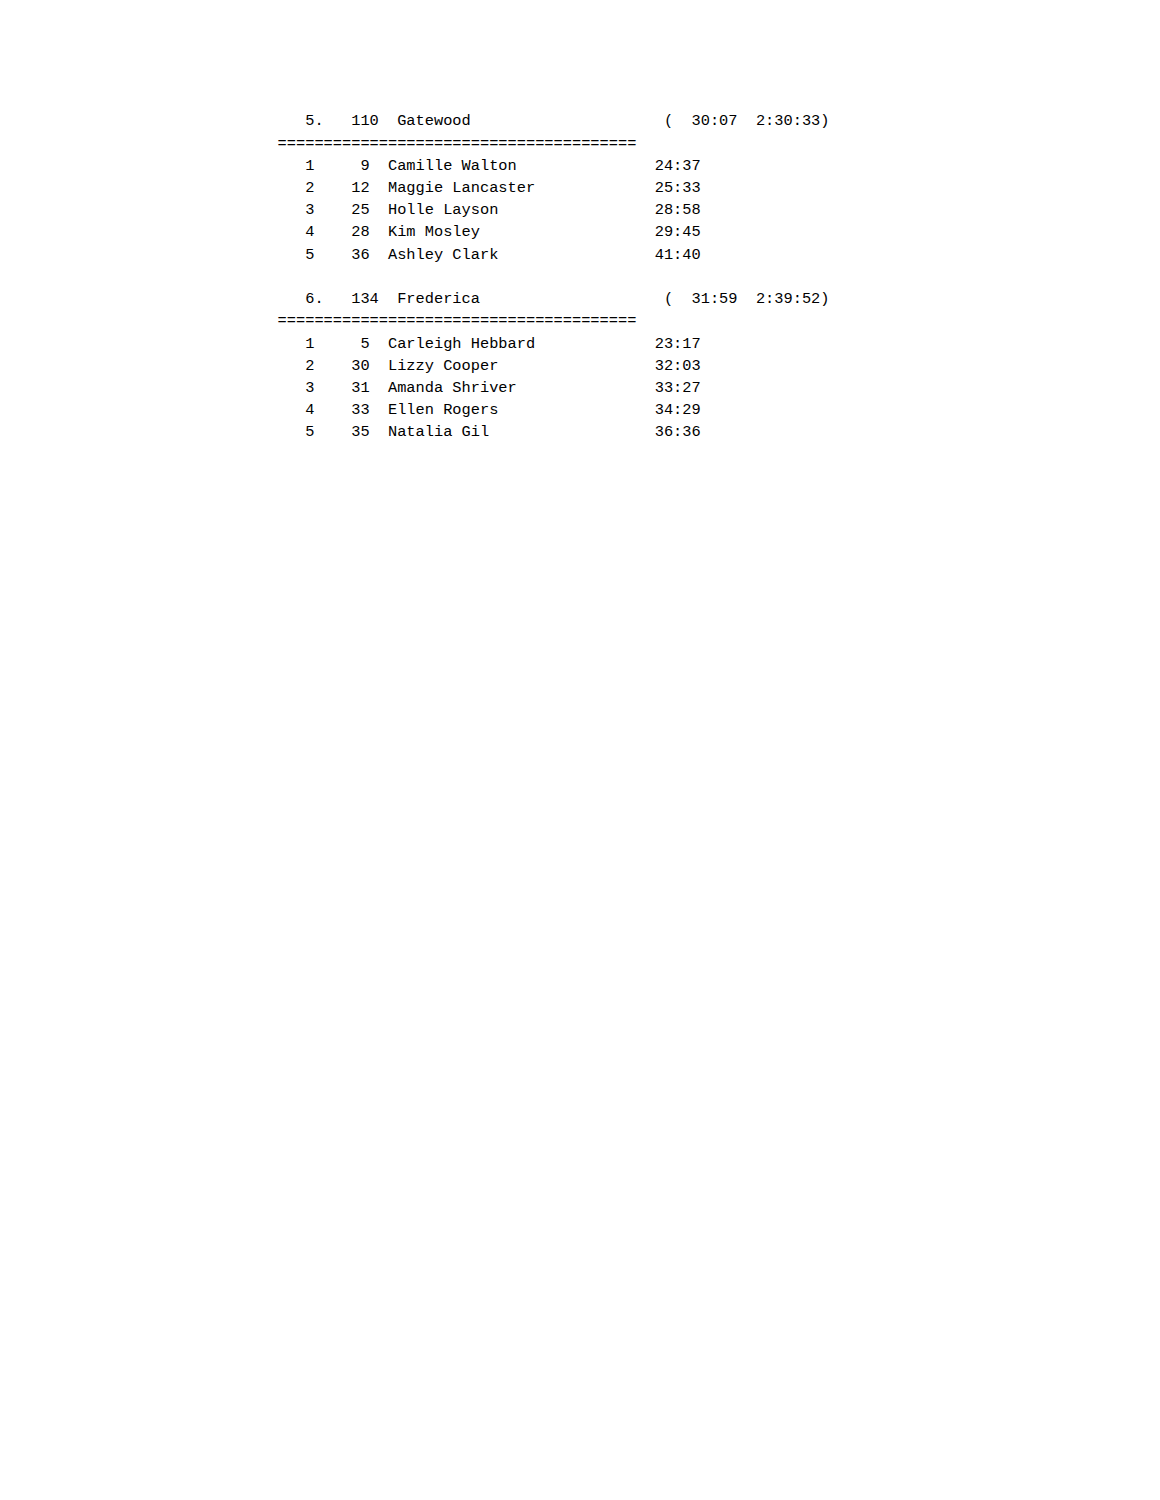5.   110  Gatewood                     (  30:07  2:30:33)
=======================================
   1     9  Camille Walton               24:37
   2    12  Maggie Lancaster             25:33
   3    25  Holle Layson                 28:58
   4    28  Kim Mosley                   29:45
   5    36  Ashley Clark                 41:40

   6.   134  Frederica                    (  31:59  2:39:52)
=======================================
   1     5  Carleigh Hebbard             23:17
   2    30  Lizzy Cooper                 32:03
   3    31  Amanda Shriver               33:27
   4    33  Ellen Rogers                 34:29
   5    35  Natalia Gil                  36:36